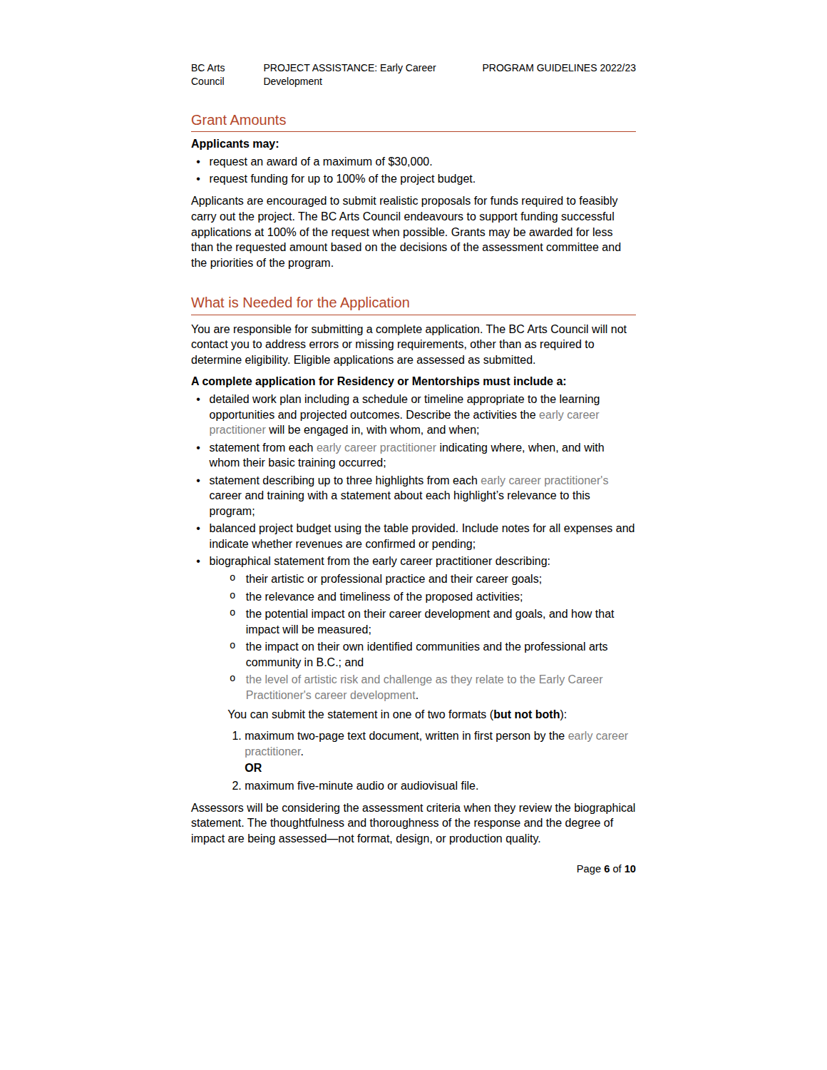BC Arts Council PROJECT ASSISTANCE: Early Career Development PROGRAM GUIDELINES 2022/23
Grant Amounts
Applicants may:
request an award of a maximum of $30,000.
request funding for up to 100% of the project budget.
Applicants are encouraged to submit realistic proposals for funds required to feasibly carry out the project. The BC Arts Council endeavours to support funding successful applications at 100% of the request when possible. Grants may be awarded for less than the requested amount based on the decisions of the assessment committee and the priorities of the program.
What is Needed for the Application
You are responsible for submitting a complete application. The BC Arts Council will not contact you to address errors or missing requirements, other than as required to determine eligibility. Eligible applications are assessed as submitted.
A complete application for Residency or Mentorships must include a:
detailed work plan including a schedule or timeline appropriate to the learning opportunities and projected outcomes. Describe the activities the early career practitioner will be engaged in, with whom, and when;
statement from each early career practitioner indicating where, when, and with whom their basic training occurred;
statement describing up to three highlights from each early career practitioner's career and training with a statement about each highlight’s relevance to this program;
balanced project budget using the table provided. Include notes for all expenses and indicate whether revenues are confirmed or pending;
biographical statement from the early career practitioner describing:
their artistic or professional practice and their career goals;
the relevance and timeliness of the proposed activities;
the potential impact on their career development and goals, and how that impact will be measured;
the impact on their own identified communities and the professional arts community in B.C.; and
the level of artistic risk and challenge as they relate to the Early Career Practitioner's career development.
You can submit the statement in one of two formats (but not both):
maximum two-page text document, written in first person by the early career practitioner.
OR
maximum five-minute audio or audiovisual file.
Assessors will be considering the assessment criteria when they review the biographical statement. The thoughtfulness and thoroughness of the response and the degree of impact are being assessed—not format, design, or production quality.
Page 6 of 10